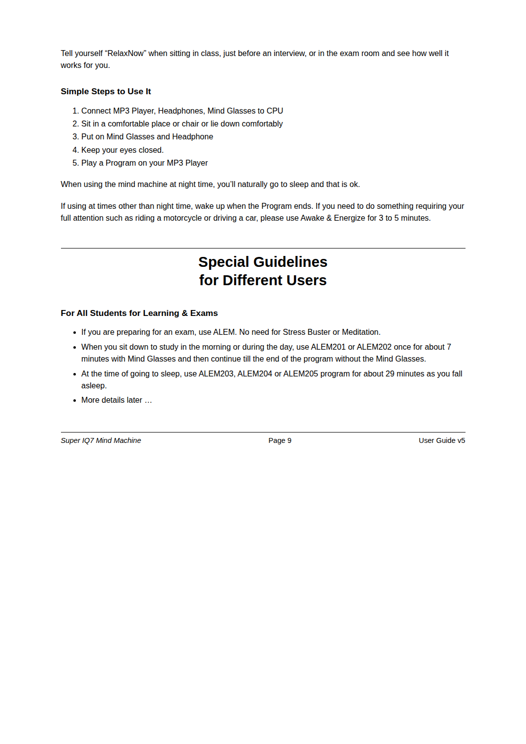Tell yourself “RelaxNow” when sitting in class, just before an interview, or in the exam room and see how well it works for you.
Simple Steps to Use It
Connect MP3 Player, Headphones, Mind Glasses to CPU
Sit in a comfortable place or chair or lie down comfortably
Put on Mind Glasses and Headphone
Keep your eyes closed.
Play a Program on your MP3 Player
When using the mind machine at night time, you’ll naturally go to sleep and that is ok.
If using at times other than night time, wake up when the Program ends. If you need to do something requiring your full attention such as riding a motorcycle or driving a car, please use Awake & Energize for 3 to 5 minutes.
Special Guidelines
for Different Users
For All Students for Learning & Exams
If you are preparing for an exam, use ALEM. No need for Stress Buster or Meditation.
When you sit down to study in the morning or during the day, use ALEM201 or ALEM202 once for about 7 minutes with Mind Glasses and then continue till the end of the program without the Mind Glasses.
At the time of going to sleep, use ALEM203, ALEM204 or ALEM205 program for about 29 minutes as you fall asleep.
More details later …
Super IQ7 Mind Machine Page 9 User Guide v5